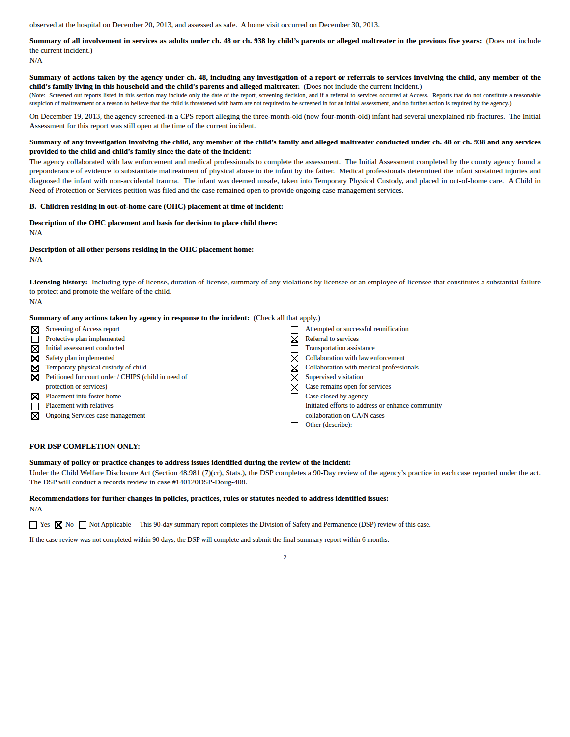observed at the hospital on December 20, 2013, and assessed as safe. A home visit occurred on December 30, 2013.
Summary of all involvement in services as adults under ch. 48 or ch. 938 by child’s parents or alleged maltreater in the previous five years: (Does not include the current incident.)
N/A
Summary of actions taken by the agency under ch. 48, including any investigation of a report or referrals to services involving the child, any member of the child’s family living in this household and the child’s parents and alleged maltreater. (Does not include the current incident.)
(Note: Screened out reports listed in this section may include only the date of the report, screening decision, and if a referral to services occurred at Access. Reports that do not constitute a reasonable suspicion of maltreatment or a reason to believe that the child is threatened with harm are not required to be screened in for an initial assessment, and no further action is required by the agency.)
On December 19, 2013, the agency screened-in a CPS report alleging the three-month-old (now four-month-old) infant had several unexplained rib fractures. The Initial Assessment for this report was still open at the time of the current incident.
Summary of any investigation involving the child, any member of the child’s family and alleged maltreater conducted under ch. 48 or ch. 938 and any services provided to the child and child’s family since the date of the incident:
The agency collaborated with law enforcement and medical professionals to complete the assessment. The Initial Assessment completed by the county agency found a preponderance of evidence to substantiate maltreatment of physical abuse to the infant by the father. Medical professionals determined the infant sustained injuries and diagnosed the infant with non-accidental trauma. The infant was deemed unsafe, taken into Temporary Physical Custody, and placed in out-of-home care. A Child in Need of Protection or Services petition was filed and the case remained open to provide ongoing case management services.
B. Children residing in out-of-home care (OHC) placement at time of incident:
Description of the OHC placement and basis for decision to place child there:
N/A
Description of all other persons residing in the OHC placement home:
N/A
Licensing history: Including type of license, duration of license, summary of any violations by licensee or an employee of licensee that constitutes a substantial failure to protect and promote the welfare of the child.
N/A
Summary of any actions taken by agency in response to the incident: (Check all that apply.)
| | Screening of Access report | | Attempted or successful reunification |
| | Protective plan implemented | | Referral to services |
| | Initial assessment conducted | | Transportation assistance |
| | Safety plan implemented | | Collaboration with law enforcement |
| | Temporary physical custody of child | | Collaboration with medical professionals |
| | Petitioned for court order / CHIPS (child in need of | | Supervised visitation |
| | protection or services) | | Case remains open for services |
| | Placement into foster home | | Case closed by agency |
| | Placement with relatives | | Initiated efforts to address or enhance community |
| | Ongoing Services case management | | collaboration on CA/N cases |
| | | | Other (describe): |
FOR DSP COMPLETION ONLY:
Summary of policy or practice changes to address issues identified during the review of the incident:
Under the Child Welfare Disclosure Act (Section 48.981 (7)(cr), Stats.), the DSP completes a 90-Day review of the agency’s practice in each case reported under the act. The DSP will conduct a records review in case #140120DSP-Doug-408.
Recommendations for further changes in policies, practices, rules or statutes needed to address identified issues:
N/A
Yes No Not Applicable This 90-day summary report completes the Division of Safety and Permanence (DSP) review of this case.
If the case review was not completed within 90 days, the DSP will complete and submit the final summary report within 6 months.
2